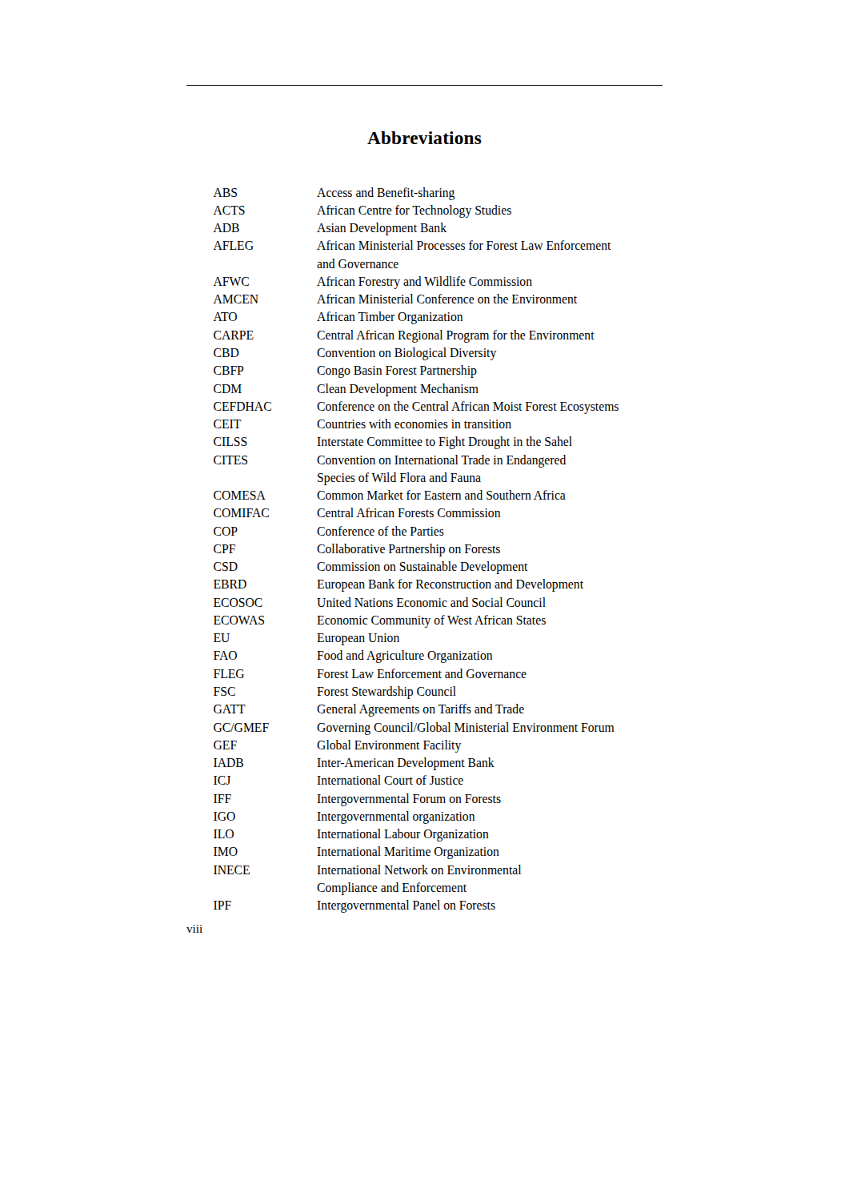Abbreviations
| ABS | Access and Benefit-sharing |
| ACTS | African Centre for Technology Studies |
| ADB | Asian Development Bank |
| AFLEG | African Ministerial Processes for Forest Law Enforcement and Governance |
| AFWC | African Forestry and Wildlife Commission |
| AMCEN | African Ministerial Conference on the Environment |
| ATO | African Timber Organization |
| CARPE | Central African Regional Program for the Environment |
| CBD | Convention on Biological Diversity |
| CBFP | Congo Basin Forest Partnership |
| CDM | Clean Development Mechanism |
| CEFDHAC | Conference on the Central African Moist Forest Ecosystems |
| CEIT | Countries with economies in transition |
| CILSS | Interstate Committee to Fight Drought in the Sahel |
| CITES | Convention on International Trade in Endangered Species of Wild Flora and Fauna |
| COMESA | Common Market for Eastern and Southern Africa |
| COMIFAC | Central African Forests Commission |
| COP | Conference of the Parties |
| CPF | Collaborative Partnership on Forests |
| CSD | Commission on Sustainable Development |
| EBRD | European Bank for Reconstruction and Development |
| ECOSOC | United Nations Economic and Social Council |
| ECOWAS | Economic Community of West African States |
| EU | European Union |
| FAO | Food and Agriculture Organization |
| FLEG | Forest Law Enforcement and Governance |
| FSC | Forest Stewardship Council |
| GATT | General Agreements on Tariffs and Trade |
| GC/GMEF | Governing Council/Global Ministerial Environment Forum |
| GEF | Global Environment Facility |
| IADB | Inter-American Development Bank |
| ICJ | International Court of Justice |
| IFF | Intergovernmental Forum on Forests |
| IGO | Intergovernmental organization |
| ILO | International Labour Organization |
| IMO | International Maritime Organization |
| INECE | International Network on Environmental Compliance and Enforcement |
| IPF | Intergovernmental Panel on Forests |
viii